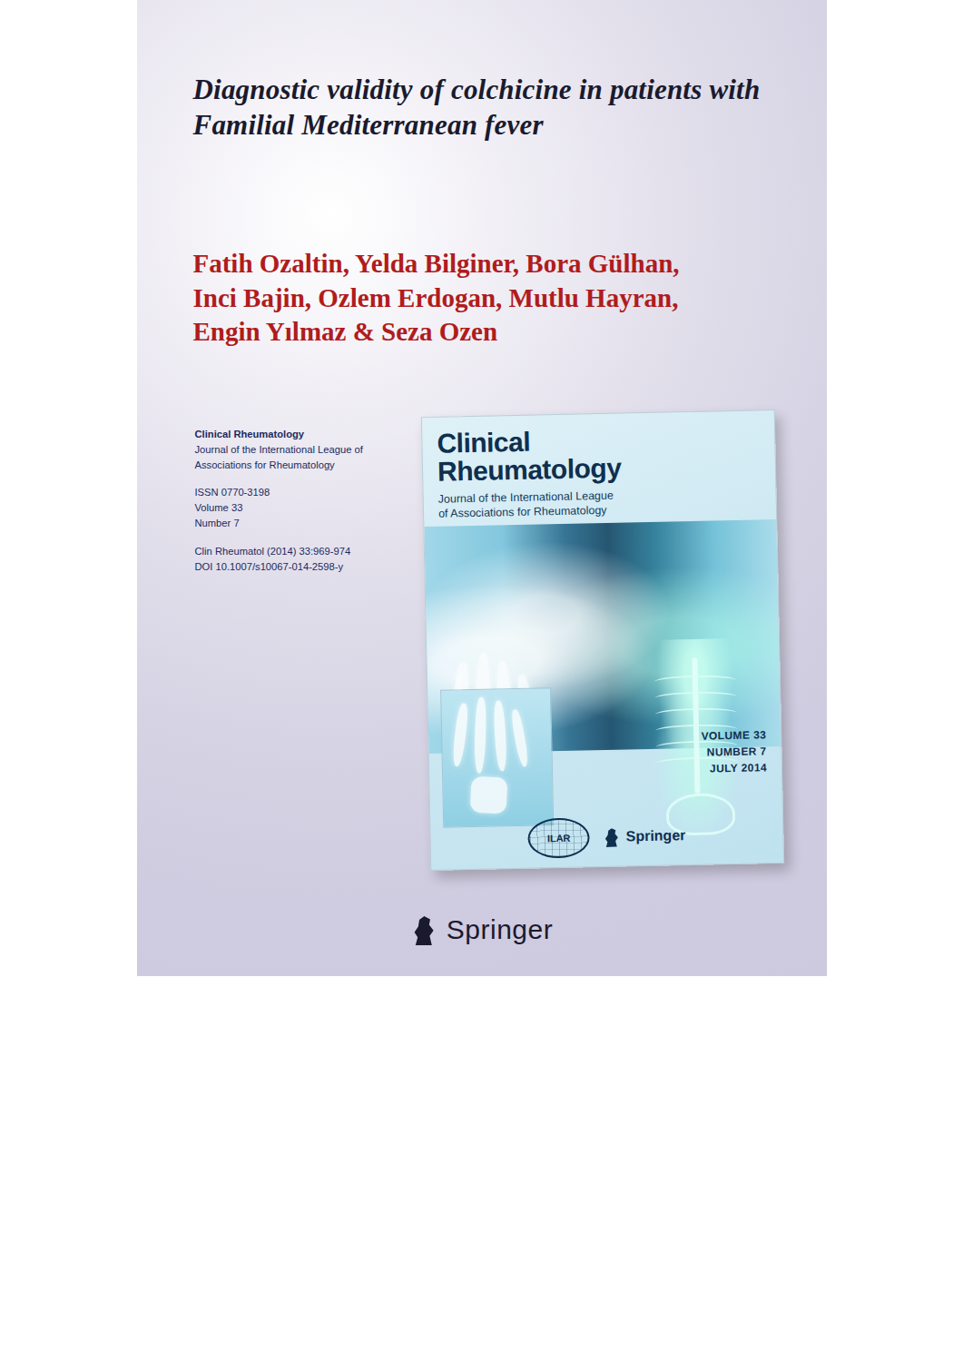Diagnostic validity of colchicine in patients with Familial Mediterranean fever
Fatih Ozaltin, Yelda Bilginer, Bora Gülhan, Inci Bajin, Ozlem Erdogan, Mutlu Hayran, Engin Yılmaz & Seza Ozen
Clinical Rheumatology
Journal of the International League of Associations for Rheumatology
ISSN 0770-3198
Volume 33
Number 7
Clin Rheumatol (2014) 33:969-974
DOI 10.1007/s10067-014-2598-y
Clinical
Rheumatology
Journal of the International League
of Associations for Rheumatology
VOLUME 33
NUMBER 7
JULY 2014
ILAR
Springer
Springer